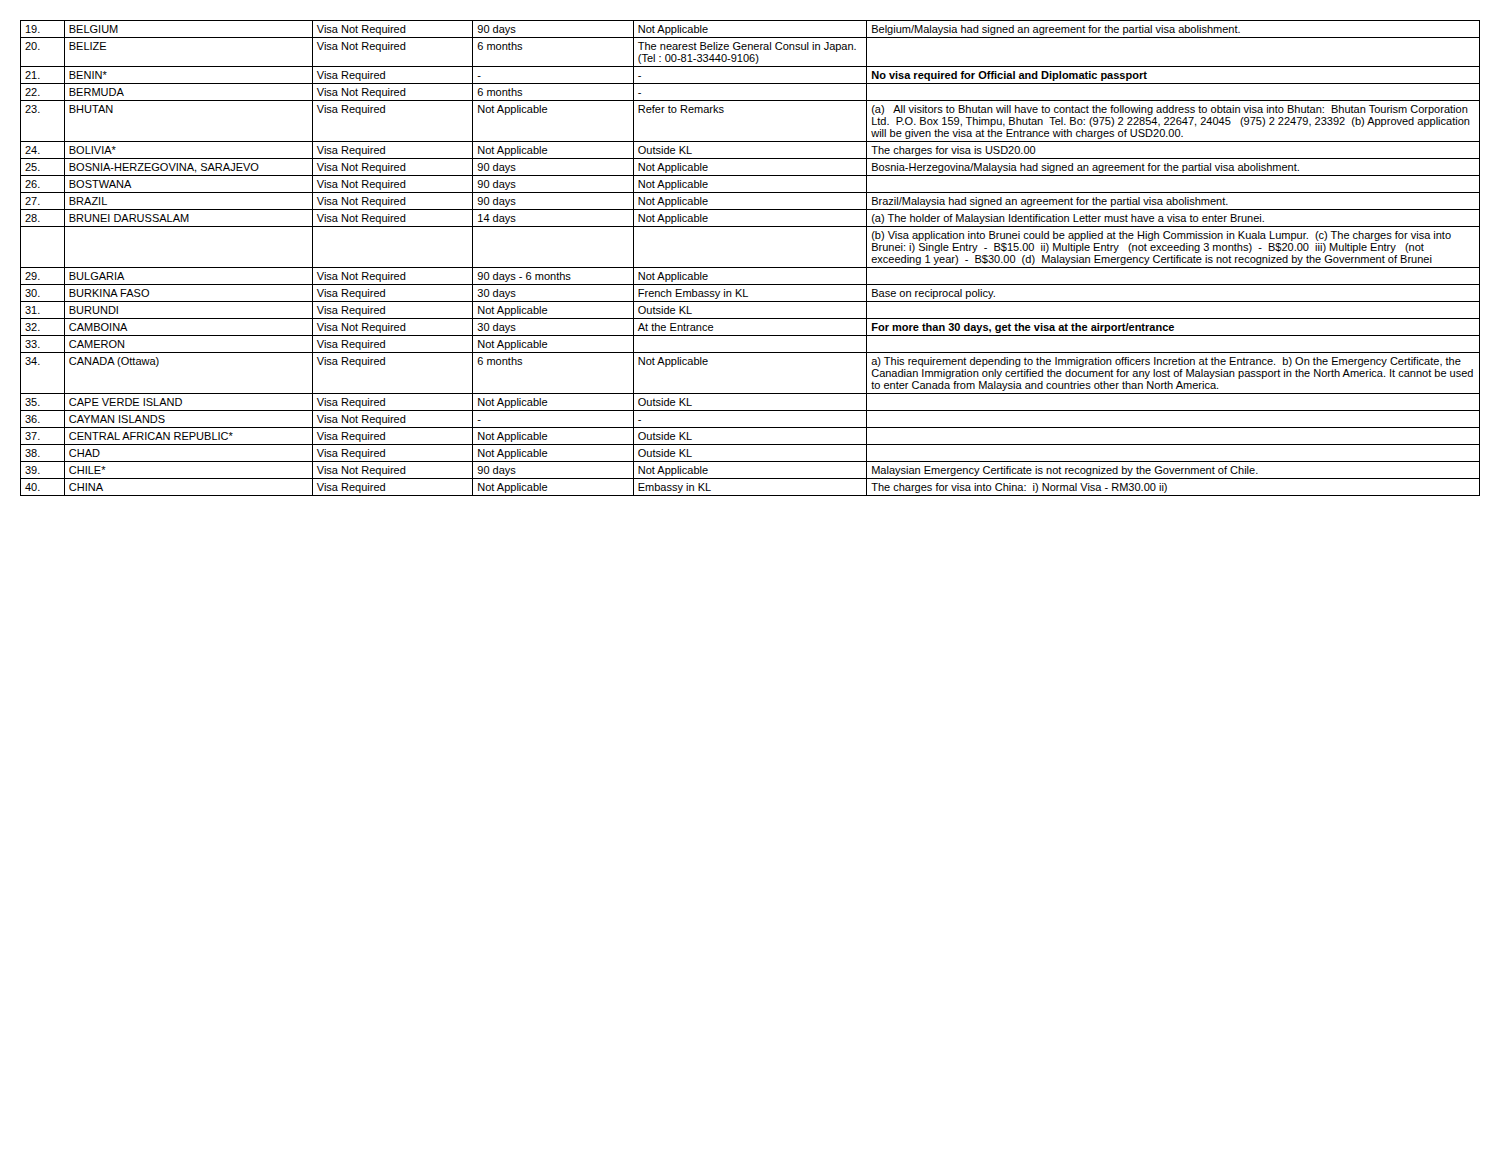| 19. | BELGIUM | Visa Not Required | 90 days | Not Applicable | Belgium/Malaysia had signed an agreement for the partial visa abolishment. |
| 20. | BELIZE | Visa Not Required | 6 months | The nearest Belize General Consul in Japan. (Tel : 00-81-33440-9106) | |
| 21. | BENIN* | Visa Required | - | - | No visa required for Official and Diplomatic passport |
| 22. | BERMUDA | Visa Not Required | 6 months | - | |
| 23. | BHUTAN | Visa Required | Not Applicable | Refer to Remarks | (a) All visitors to Bhutan will have to contact the following address to obtain visa into Bhutan: Bhutan Tourism Corporation Ltd. P.O. Box 159, Thimpu, Bhutan Tel. Bo: (975) 2 22854, 22647, 24045 (975) 2 22479, 23392 (b) Approved application will be given the visa at the Entrance with charges of USD20.00. |
| 24. | BOLIVIA* | Visa Required | Not Applicable | Outside KL | The charges for visa is USD20.00 |
| 25. | BOSNIA-HERZEGOVINA, SARAJEVO | Visa Not Required | 90 days | Not Applicable | Bosnia-Herzegovina/Malaysia had signed an agreement for the partial visa abolishment. |
| 26. | BOSTWANA | Visa Not Required | 90 days | Not Applicable | |
| 27. | BRAZIL | Visa Not Required | 90 days | Not Applicable | Brazil/Malaysia had signed an agreement for the partial visa abolishment. |
| 28. | BRUNEI DARUSSALAM | Visa Not Required | 14 days | Not Applicable | (a) The holder of Malaysian Identification Letter must have a visa to enter Brunei. |
| | | | | | (b) Visa application into Brunei could be applied at the High Commission in Kuala Lumpur. (c) The charges for visa into Brunei: i) Single Entry - B$15.00 ii) Multiple Entry (not exceeding 3 months) - B$20.00 iii) Multiple Entry (not exceeding 1 year) - B$30.00 (d) Malaysian Emergency Certificate is not recognized by the Government of Brunei |
| 29. | BULGARIA | Visa Not Required | 90 days - 6 months | Not Applicable | |
| 30. | BURKINA FASO | Visa Required | 30 days | French Embassy in KL | Base on reciprocal policy. |
| 31. | BURUNDI | Visa Required | Not Applicable | Outside KL | |
| 32. | CAMBOINA | Visa Not Required | 30 days | At the Entrance | For more than 30 days, get the visa at the airport/entrance |
| 33. | CAMERON | Visa Required | Not Applicable | | |
| 34. | CANADA (Ottawa) | Visa Required | 6 months | Not Applicable | a) This requirement depending to the Immigration officers Incretion at the Entrance. b) On the Emergency Certificate, the Canadian Immigration only certified the document for any lost of Malaysian passport in the North America. It cannot be used to enter Canada from Malaysia and countries other than North America. |
| 35. | CAPE VERDE ISLAND | Visa Required | Not Applicable | Outside KL | |
| 36. | CAYMAN ISLANDS | Visa Not Required | - | - | |
| 37. | CENTRAL AFRICAN REPUBLIC* | Visa Required | Not Applicable | Outside KL | |
| 38. | CHAD | Visa Required | Not Applicable | Outside KL | |
| 39. | CHILE* | Visa Not Required | 90 days | Not Applicable | Malaysian Emergency Certificate is not recognized by the Government of Chile. |
| 40. | CHINA | Visa Required | Not Applicable | Embassy in KL | The charges for visa into China: i) Normal Visa - RM30.00 ii) |